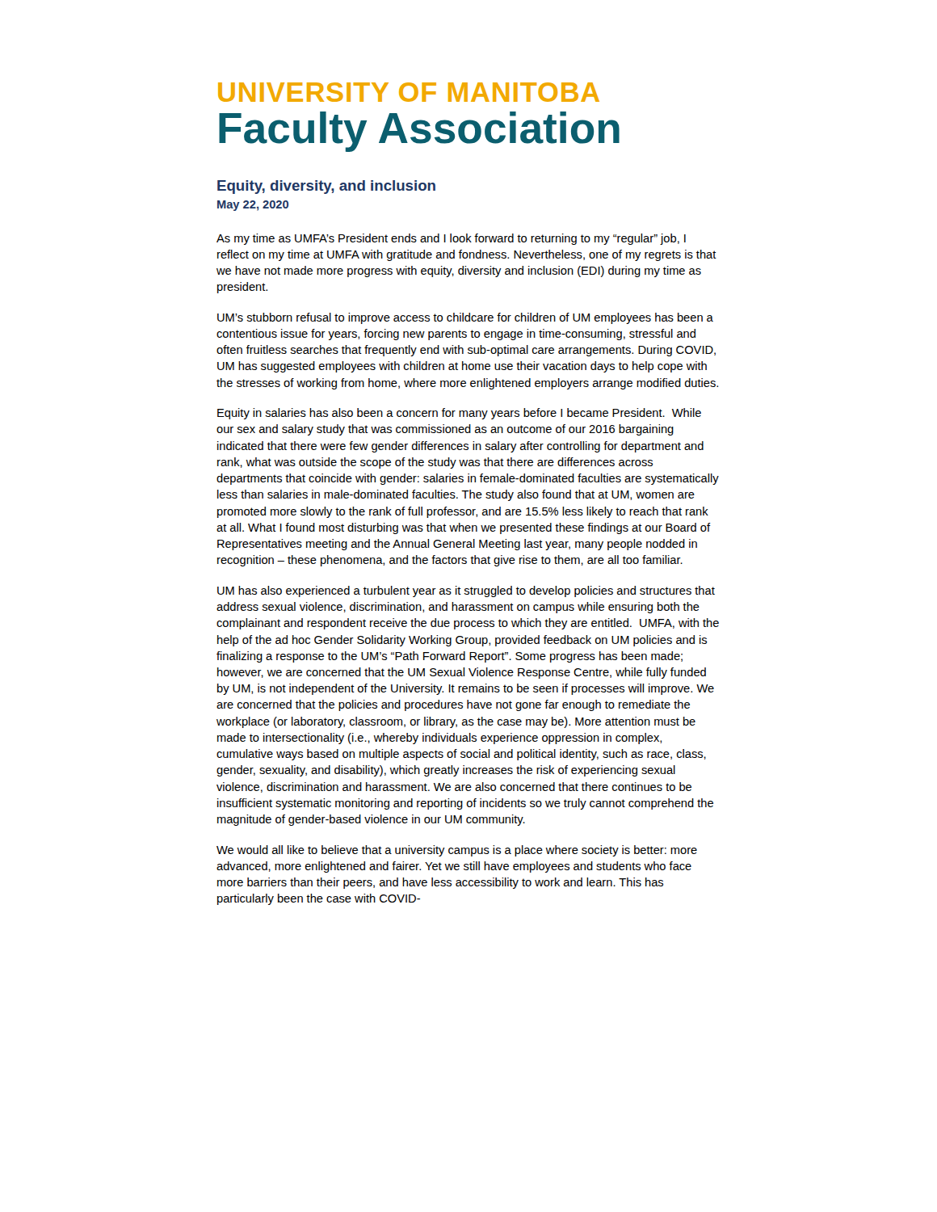UNIVERSITY OF MANITOBA
Faculty Association
Equity, diversity, and inclusion
May 22, 2020
As my time as UMFA’s President ends and I look forward to returning to my “regular” job, I reflect on my time at UMFA with gratitude and fondness. Nevertheless, one of my regrets is that we have not made more progress with equity, diversity and inclusion (EDI) during my time as president.
UM’s stubborn refusal to improve access to childcare for children of UM employees has been a contentious issue for years, forcing new parents to engage in time-consuming, stressful and often fruitless searches that frequently end with sub-optimal care arrangements. During COVID, UM has suggested employees with children at home use their vacation days to help cope with the stresses of working from home, where more enlightened employers arrange modified duties.
Equity in salaries has also been a concern for many years before I became President. While our sex and salary study that was commissioned as an outcome of our 2016 bargaining indicated that there were few gender differences in salary after controlling for department and rank, what was outside the scope of the study was that there are differences across departments that coincide with gender: salaries in female-dominated faculties are systematically less than salaries in male-dominated faculties. The study also found that at UM, women are promoted more slowly to the rank of full professor, and are 15.5% less likely to reach that rank at all. What I found most disturbing was that when we presented these findings at our Board of Representatives meeting and the Annual General Meeting last year, many people nodded in recognition – these phenomena, and the factors that give rise to them, are all too familiar.
UM has also experienced a turbulent year as it struggled to develop policies and structures that address sexual violence, discrimination, and harassment on campus while ensuring both the complainant and respondent receive the due process to which they are entitled. UMFA, with the help of the ad hoc Gender Solidarity Working Group, provided feedback on UM policies and is finalizing a response to the UM’s “Path Forward Report”. Some progress has been made; however, we are concerned that the UM Sexual Violence Response Centre, while fully funded by UM, is not independent of the University. It remains to be seen if processes will improve. We are concerned that the policies and procedures have not gone far enough to remediate the workplace (or laboratory, classroom, or library, as the case may be). More attention must be made to intersectionality (i.e., whereby individuals experience oppression in complex, cumulative ways based on multiple aspects of social and political identity, such as race, class, gender, sexuality, and disability), which greatly increases the risk of experiencing sexual violence, discrimination and harassment. We are also concerned that there continues to be insufficient systematic monitoring and reporting of incidents so we truly cannot comprehend the magnitude of gender-based violence in our UM community.
We would all like to believe that a university campus is a place where society is better: more advanced, more enlightened and fairer. Yet we still have employees and students who face more barriers than their peers, and have less accessibility to work and learn. This has particularly been the case with COVID-